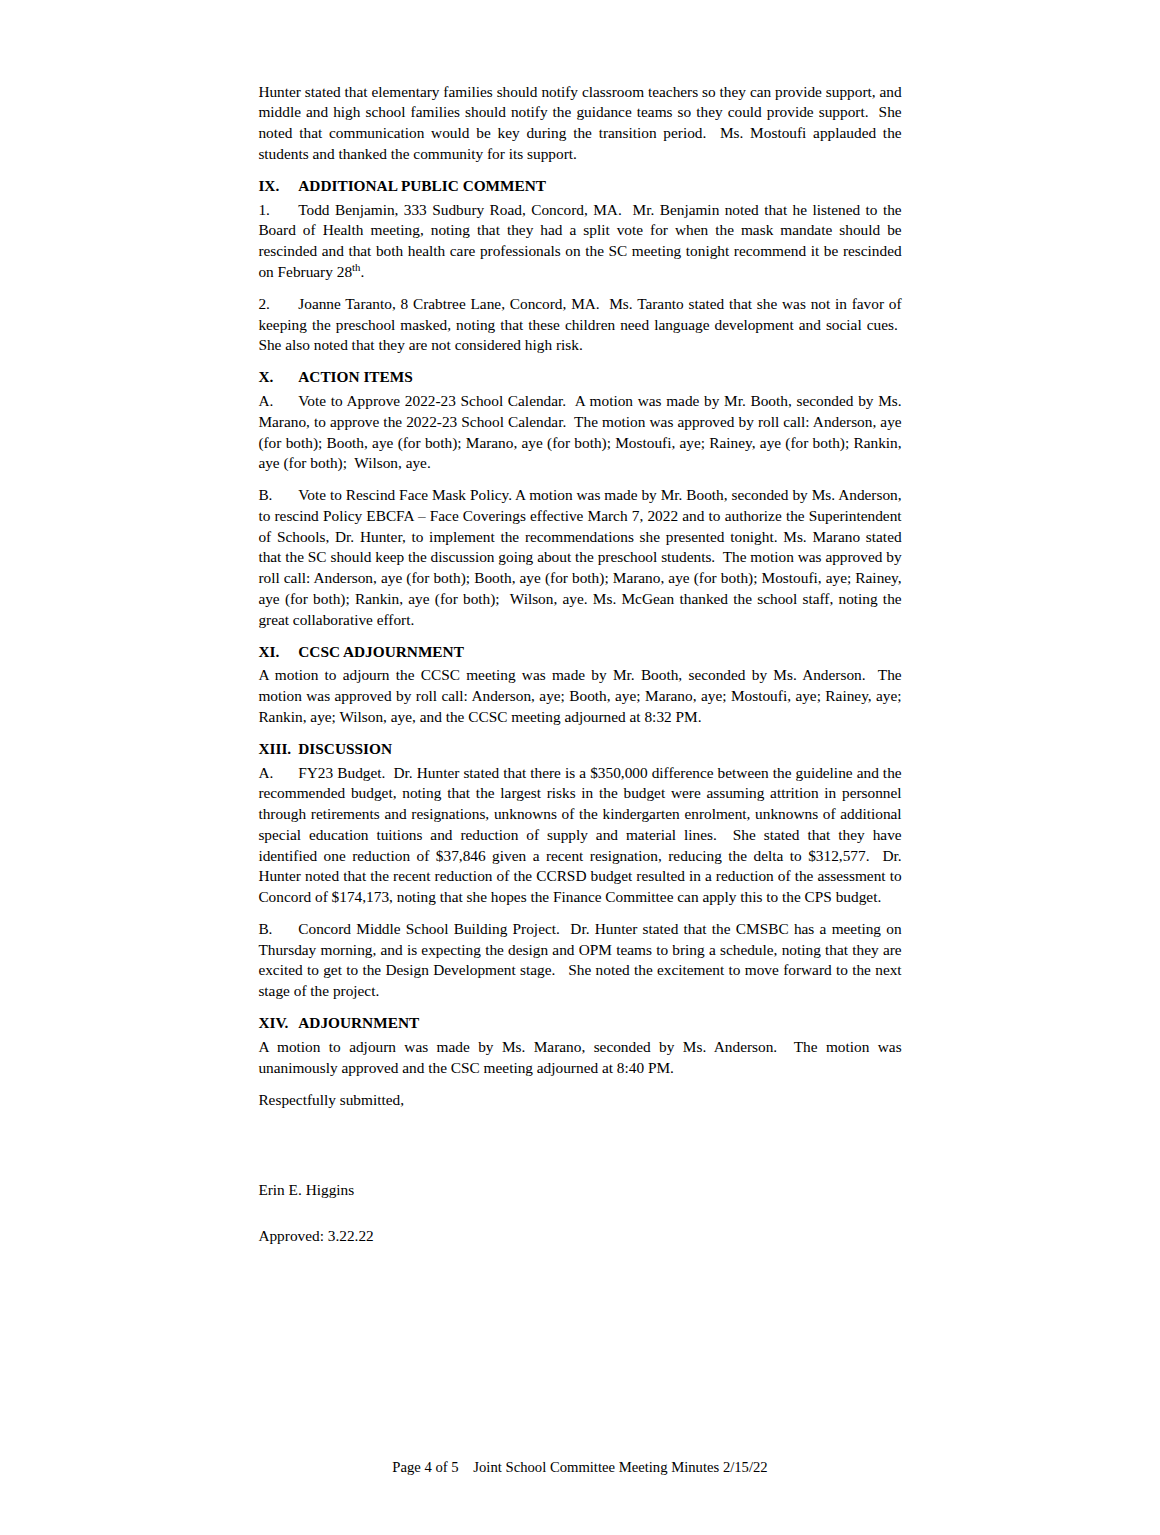Hunter stated that elementary families should notify classroom teachers so they can provide support, and middle and high school families should notify the guidance teams so they could provide support. She noted that communication would be key during the transition period. Ms. Mostoufi applauded the students and thanked the community for its support.
IX. ADDITIONAL PUBLIC COMMENT
1. Todd Benjamin, 333 Sudbury Road, Concord, MA. Mr. Benjamin noted that he listened to the Board of Health meeting, noting that they had a split vote for when the mask mandate should be rescinded and that both health care professionals on the SC meeting tonight recommend it be rescinded on February 28th.
2. Joanne Taranto, 8 Crabtree Lane, Concord, MA. Ms. Taranto stated that she was not in favor of keeping the preschool masked, noting that these children need language development and social cues. She also noted that they are not considered high risk.
X. ACTION ITEMS
A. Vote to Approve 2022-23 School Calendar. A motion was made by Mr. Booth, seconded by Ms. Marano, to approve the 2022-23 School Calendar. The motion was approved by roll call: Anderson, aye (for both); Booth, aye (for both); Marano, aye (for both); Mostoufi, aye; Rainey, aye (for both); Rankin, aye (for both); Wilson, aye.
B. Vote to Rescind Face Mask Policy. A motion was made by Mr. Booth, seconded by Ms. Anderson, to rescind Policy EBCFA – Face Coverings effective March 7, 2022 and to authorize the Superintendent of Schools, Dr. Hunter, to implement the recommendations she presented tonight. Ms. Marano stated that the SC should keep the discussion going about the preschool students. The motion was approved by roll call: Anderson, aye (for both); Booth, aye (for both); Marano, aye (for both); Mostoufi, aye; Rainey, aye (for both); Rankin, aye (for both); Wilson, aye. Ms. McGean thanked the school staff, noting the great collaborative effort.
XI. CCSC ADJOURNMENT
A motion to adjourn the CCSC meeting was made by Mr. Booth, seconded by Ms. Anderson. The motion was approved by roll call: Anderson, aye; Booth, aye; Marano, aye; Mostoufi, aye; Rainey, aye; Rankin, aye; Wilson, aye, and the CCSC meeting adjourned at 8:32 PM.
XIII. DISCUSSION
A. FY23 Budget. Dr. Hunter stated that there is a $350,000 difference between the guideline and the recommended budget, noting that the largest risks in the budget were assuming attrition in personnel through retirements and resignations, unknowns of the kindergarten enrolment, unknowns of additional special education tuitions and reduction of supply and material lines. She stated that they have identified one reduction of $37,846 given a recent resignation, reducing the delta to $312,577. Dr. Hunter noted that the recent reduction of the CCRSD budget resulted in a reduction of the assessment to Concord of $174,173, noting that she hopes the Finance Committee can apply this to the CPS budget.
B. Concord Middle School Building Project. Dr. Hunter stated that the CMSBC has a meeting on Thursday morning, and is expecting the design and OPM teams to bring a schedule, noting that they are excited to get to the Design Development stage. She noted the excitement to move forward to the next stage of the project.
XIV. ADJOURNMENT
A motion to adjourn was made by Ms. Marano, seconded by Ms. Anderson. The motion was unanimously approved and the CSC meeting adjourned at 8:40 PM.
Respectfully submitted,
Erin E. Higgins
Approved: 3.22.22
Page 4 of 5 Joint School Committee Meeting Minutes 2/15/22